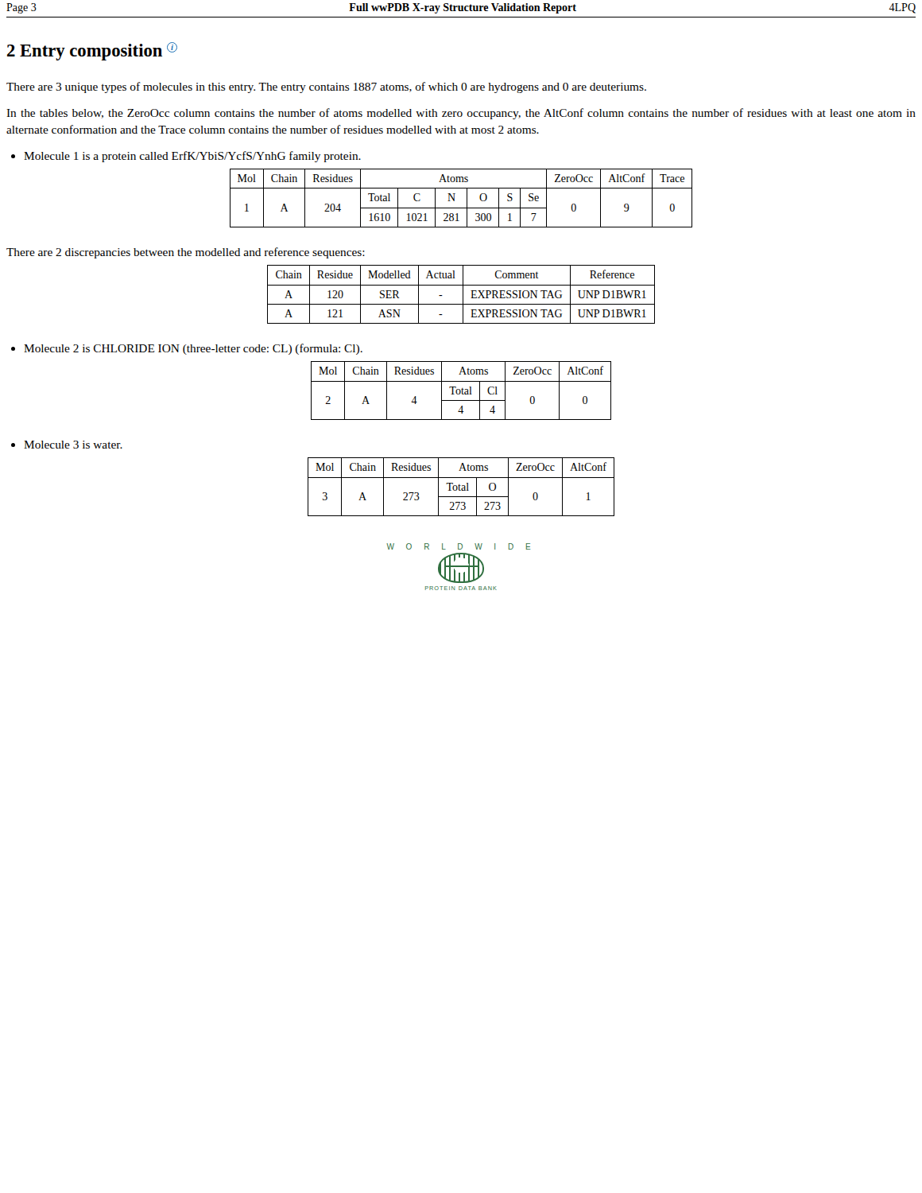Page 3
Full wwPDB X-ray Structure Validation Report
4LPQ
2 Entry composition i
There are 3 unique types of molecules in this entry. The entry contains 1887 atoms, of which 0 are hydrogens and 0 are deuteriums.
In the tables below, the ZeroOcc column contains the number of atoms modelled with zero occupancy, the AltConf column contains the number of residues with at least one atom in alternate conformation and the Trace column contains the number of residues modelled with at most 2 atoms.
Molecule 1 is a protein called ErfK/YbiS/YcfS/YnhG family protein.
| Mol | Chain | Residues | Atoms | ZeroOcc | AltConf | Trace |
| --- | --- | --- | --- | --- | --- | --- |
| 1 | A | 204 | Total | C | N | O | S | Se | 0 | 9 | 0 |
| 1610 | 1021 | 281 | 300 | 1 | 7 |
There are 2 discrepancies between the modelled and reference sequences:
| Chain | Residue | Modelled | Actual | Comment | Reference |
| --- | --- | --- | --- | --- | --- |
| A | 120 | SER | - | EXPRESSION TAG | UNP D1BWR1 |
| A | 121 | ASN | - | EXPRESSION TAG | UNP D1BWR1 |
Molecule 2 is CHLORIDE ION (three-letter code: CL) (formula: Cl).
| Mol | Chain | Residues | Atoms | ZeroOcc | AltConf |
| --- | --- | --- | --- | --- | --- |
| 2 | A | 4 | Total | Cl | 0 | 0 |
| 4 | 4 |
Molecule 3 is water.
| Mol | Chain | Residues | Atoms | ZeroOcc | AltConf |
| --- | --- | --- | --- | --- | --- |
| 3 | A | 273 | Total | O | 0 | 1 |
| 273 | 273 |
W O R L D W I D E
PROTEIN DATA BANK